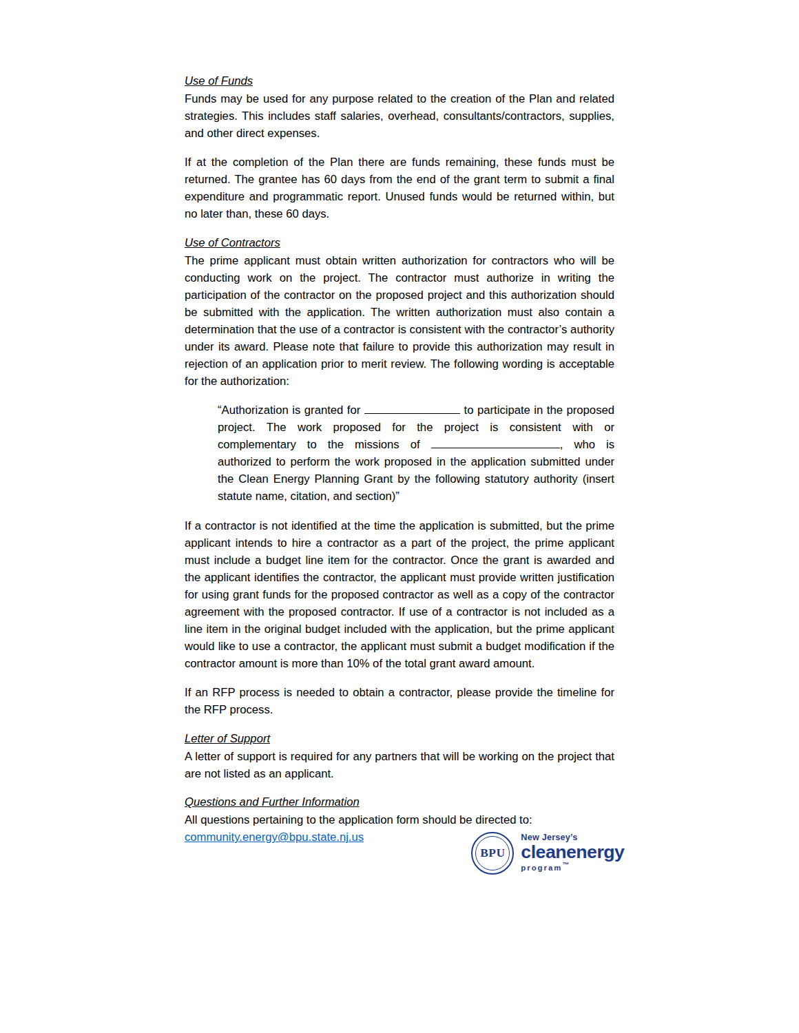Use of Funds
Funds may be used for any purpose related to the creation of the Plan and related strategies. This includes staff salaries, overhead, consultants/contractors, supplies, and other direct expenses.
If at the completion of the Plan there are funds remaining, these funds must be returned. The grantee has 60 days from the end of the grant term to submit a final expenditure and programmatic report. Unused funds would be returned within, but no later than, these 60 days.
Use of Contractors
The prime applicant must obtain written authorization for contractors who will be conducting work on the project. The contractor must authorize in writing the participation of the contractor on the proposed project and this authorization should be submitted with the application. The written authorization must also contain a determination that the use of a contractor is consistent with the contractor’s authority under its award. Please note that failure to provide this authorization may result in rejection of an application prior to merit review. The following wording is acceptable for the authorization:
“Authorization is granted for to participate in the proposed project. The work proposed for the project is consistent with or complementary to the missions of , who is authorized to perform the work proposed in the application submitted under the Clean Energy Planning Grant by the following statutory authority (insert statute name, citation, and section)”
If a contractor is not identified at the time the application is submitted, but the prime applicant intends to hire a contractor as a part of the project, the prime applicant must include a budget line item for the contractor. Once the grant is awarded and the applicant identifies the contractor, the applicant must provide written justification for using grant funds for the proposed contractor as well as a copy of the contractor agreement with the proposed contractor. If use of a contractor is not included as a line item in the original budget included with the application, but the prime applicant would like to use a contractor, the applicant must submit a budget modification if the contractor amount is more than 10% of the total grant award amount.
If an RFP process is needed to obtain a contractor, please provide the timeline for the RFP process.
Letter of Support
A letter of support is required for any partners that will be working on the project that are not listed as an applicant.
Questions and Further Information
All questions pertaining to the application form should be directed to:
community.energy@bpu.state.nj.us
BPU
New Jersey’s cleanenergy program™